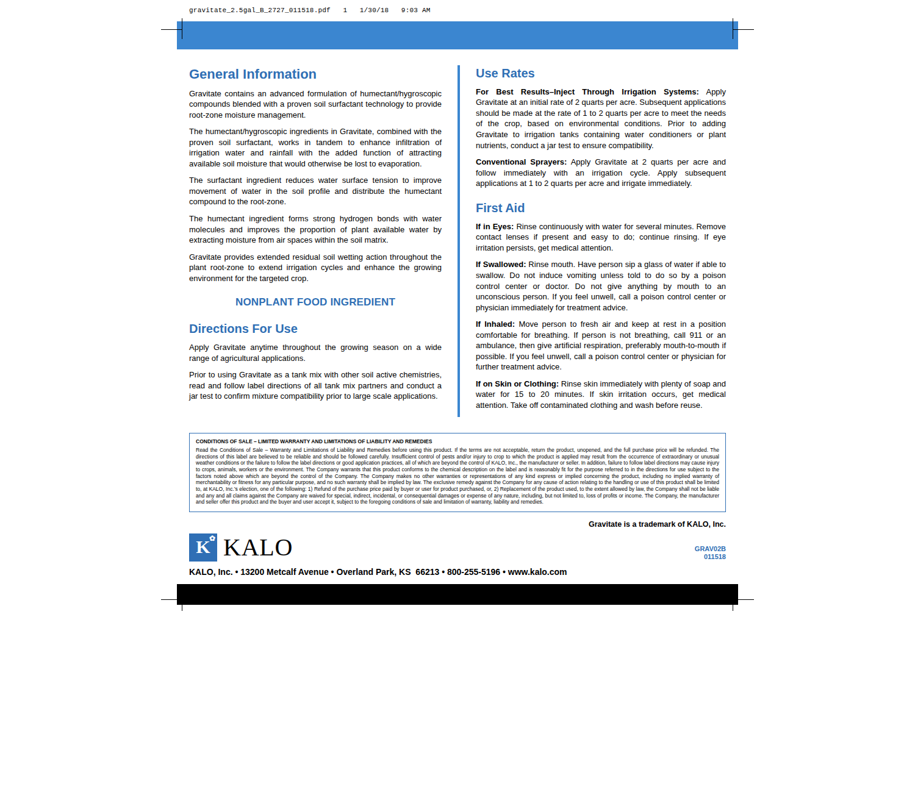gravitate_2.5gal_B_2727_011518.pdf 1 1/30/18 9:03 AM
General Information
Gravitate contains an advanced formulation of humectant/hygroscopic compounds blended with a proven soil surfactant technology to provide root-zone moisture management.
The humectant/hygroscopic ingredients in Gravitate, combined with the proven soil surfactant, works in tandem to enhance infiltration of irrigation water and rainfall with the added function of attracting available soil moisture that would otherwise be lost to evaporation.
The surfactant ingredient reduces water surface tension to improve movement of water in the soil profile and distribute the humectant compound to the root-zone.
The humectant ingredient forms strong hydrogen bonds with water molecules and improves the proportion of plant available water by extracting moisture from air spaces within the soil matrix.
Gravitate provides extended residual soil wetting action throughout the plant root-zone to extend irrigation cycles and enhance the growing environment for the targeted crop.
NONPLANT FOOD INGREDIENT
Directions For Use
Apply Gravitate anytime throughout the growing season on a wide range of agricultural applications.
Prior to using Gravitate as a tank mix with other soil active chemistries, read and follow label directions of all tank mix partners and conduct a jar test to confirm mixture compatibility prior to large scale applications.
Use Rates
For Best Results–Inject Through Irrigation Systems: Apply Gravitate at an initial rate of 2 quarts per acre. Subsequent applications should be made at the rate of 1 to 2 quarts per acre to meet the needs of the crop, based on environmental conditions. Prior to adding Gravitate to irrigation tanks containing water conditioners or plant nutrients, conduct a jar test to ensure compatibility.
Conventional Sprayers: Apply Gravitate at 2 quarts per acre and follow immediately with an irrigation cycle. Apply subsequent applications at 1 to 2 quarts per acre and irrigate immediately.
First Aid
If in Eyes: Rinse continuously with water for several minutes. Remove contact lenses if present and easy to do; continue rinsing. If eye irritation persists, get medical attention.
If Swallowed: Rinse mouth. Have person sip a glass of water if able to swallow. Do not induce vomiting unless told to do so by a poison control center or doctor. Do not give anything by mouth to an unconscious person. If you feel unwell, call a poison control center or physician immediately for treatment advice.
If Inhaled: Move person to fresh air and keep at rest in a position comfortable for breathing. If person is not breathing, call 911 or an ambulance, then give artificial respiration, preferably mouth-to-mouth if possible. If you feel unwell, call a poison control center or physician for further treatment advice.
If on Skin or Clothing: Rinse skin immediately with plenty of soap and water for 15 to 20 minutes. If skin irritation occurs, get medical attention. Take off contaminated clothing and wash before reuse.
CONDITIONS OF SALE – LIMITED WARRANTY AND LIMITATIONS OF LIABILITY AND REMEDIES
Read the Conditions of Sale – Warranty and Limitations of Liability and Remedies before using this product. If the terms are not acceptable, return the product, unopened, and the full purchase price will be refunded. The directions of this label are believed to be reliable and should be followed carefully. Insufficient control of pests and/or injury to crop to which the product is applied may result from the occurrence of extraordinary or unusual weather conditions or the failure to follow the label directions or good application practices, all of which are beyond the control of KALO, Inc., the manufacturer or seller. In addition, failure to follow label directions may cause injury to crops, animals, workers or the environment. The Company warrants that this product conforms to the chemical description on the label and is reasonably fit for the purpose referred to in the directions for use subject to the factors noted above which are beyond the control of the Company. The Company makes no other warranties or representations of any kind express or implied concerning the product, including no implied warranty of merchantability or fitness for any particular purpose, and no such warranty shall be implied by law. The exclusive remedy against the Company for any cause of action relating to the handling or use of this product shall be limited to, at KALO, Inc.’s election, one of the following: 1) Refund of the purchase price paid by buyer or user for product purchased, or, 2) Replacement of the product used, to the extent allowed by law, the Company shall not be liable and any and all claims against the Company are waived for special, indirect, incidental, or consequential damages or expense of any nature, including, but not limited to, loss of profits or income. The Company, the manufacturer and seller offer this product and the buyer and user accept it, subject to the foregoing conditions of sale and limitation of warranty, liability and remedies.
Gravitate is a trademark of KALO, Inc.
✿K
KALO
GRAV02B
011518
KALO, Inc. • 13200 Metcalf Avenue • Overland Park, KS 66213 • 800-255-5196 • www.kalo.com